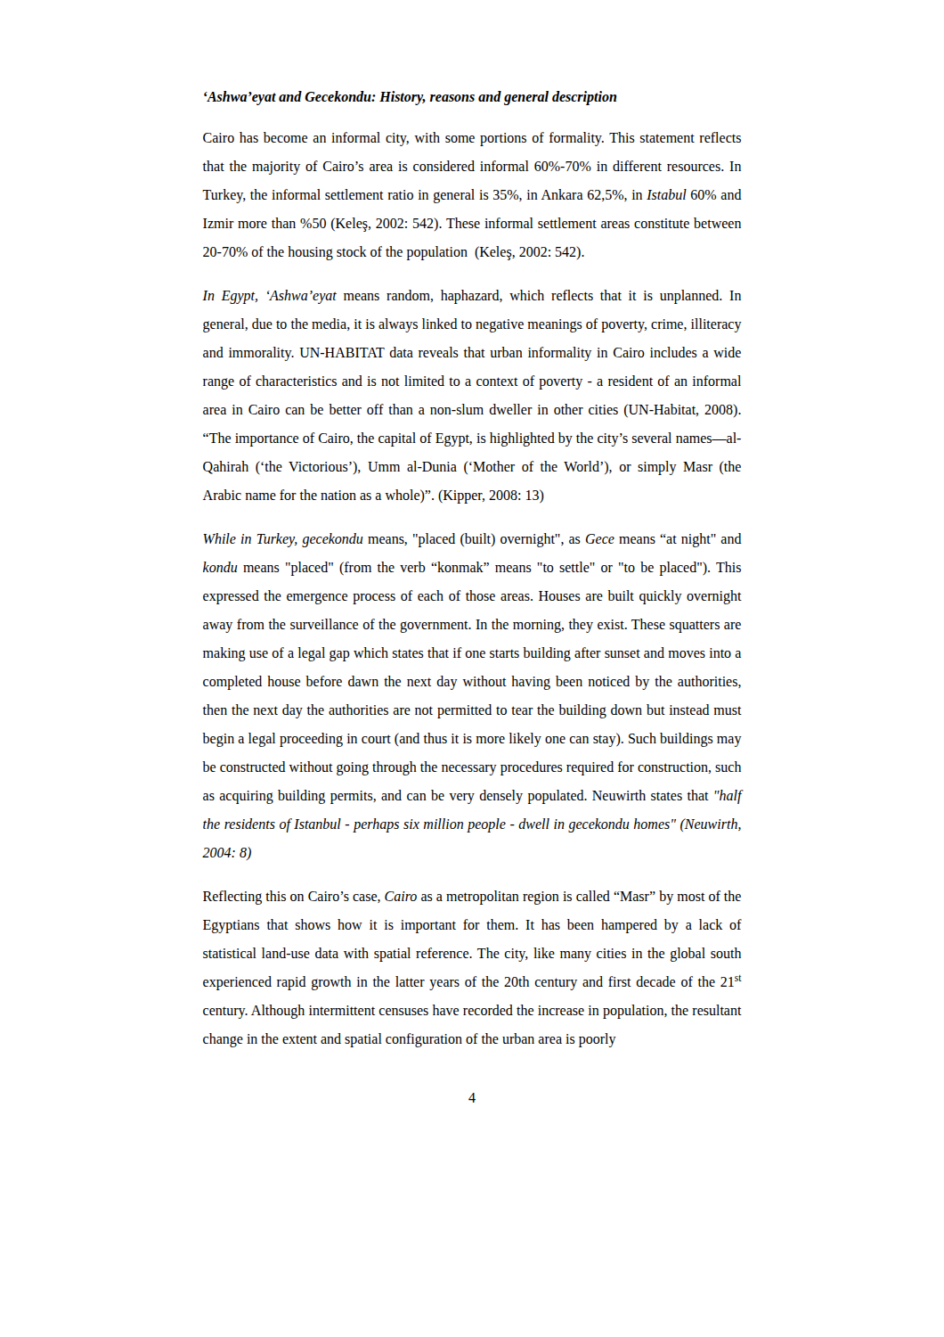‘Ashwa’eyat and Gecekondu: History, reasons and general description
Cairo has become an informal city, with some portions of formality. This statement reflects that the majority of Cairo’s area is considered informal 60%-70% in different resources. In Turkey, the informal settlement ratio in general is 35%, in Ankara 62,5%, in Istabul 60% and Izmir more than %50 (Keleş, 2002: 542). These informal settlement areas constitute between 20-70% of the housing stock of the population (Keleş, 2002: 542).
In Egypt, ‘Ashwa’eyat means random, haphazard, which reflects that it is unplanned. In general, due to the media, it is always linked to negative meanings of poverty, crime, illiteracy and immorality. UN-HABITAT data reveals that urban informality in Cairo includes a wide range of characteristics and is not limited to a context of poverty - a resident of an informal area in Cairo can be better off than a non-slum dweller in other cities (UN-Habitat, 2008). “The importance of Cairo, the capital of Egypt, is highlighted by the city’s several names—al-Qahirah (‘the Victorious’), Umm al-Dunia (‘Mother of the World’), or simply Masr (the Arabic name for the nation as a whole)”. (Kipper, 2008: 13)
While in Turkey, gecekondu means, "placed (built) overnight", as Gece means “at night" and kondu means "placed" (from the verb “konmak” means "to settle" or "to be placed"). This expressed the emergence process of each of those areas. Houses are built quickly overnight away from the surveillance of the government. In the morning, they exist. These squatters are making use of a legal gap which states that if one starts building after sunset and moves into a completed house before dawn the next day without having been noticed by the authorities, then the next day the authorities are not permitted to tear the building down but instead must begin a legal proceeding in court (and thus it is more likely one can stay). Such buildings may be constructed without going through the necessary procedures required for construction, such as acquiring building permits, and can be very densely populated. Neuwirth states that "half the residents of Istanbul - perhaps six million people - dwell in gecekondu homes" (Neuwirth, 2004: 8)
Reflecting this on Cairo’s case, Cairo as a metropolitan region is called “Masr” by most of the Egyptians that shows how it is important for them. It has been hampered by a lack of statistical land-use data with spatial reference. The city, like many cities in the global south experienced rapid growth in the latter years of the 20th century and first decade of the 21st century. Although intermittent censuses have recorded the increase in population, the resultant change in the extent and spatial configuration of the urban area is poorly
4